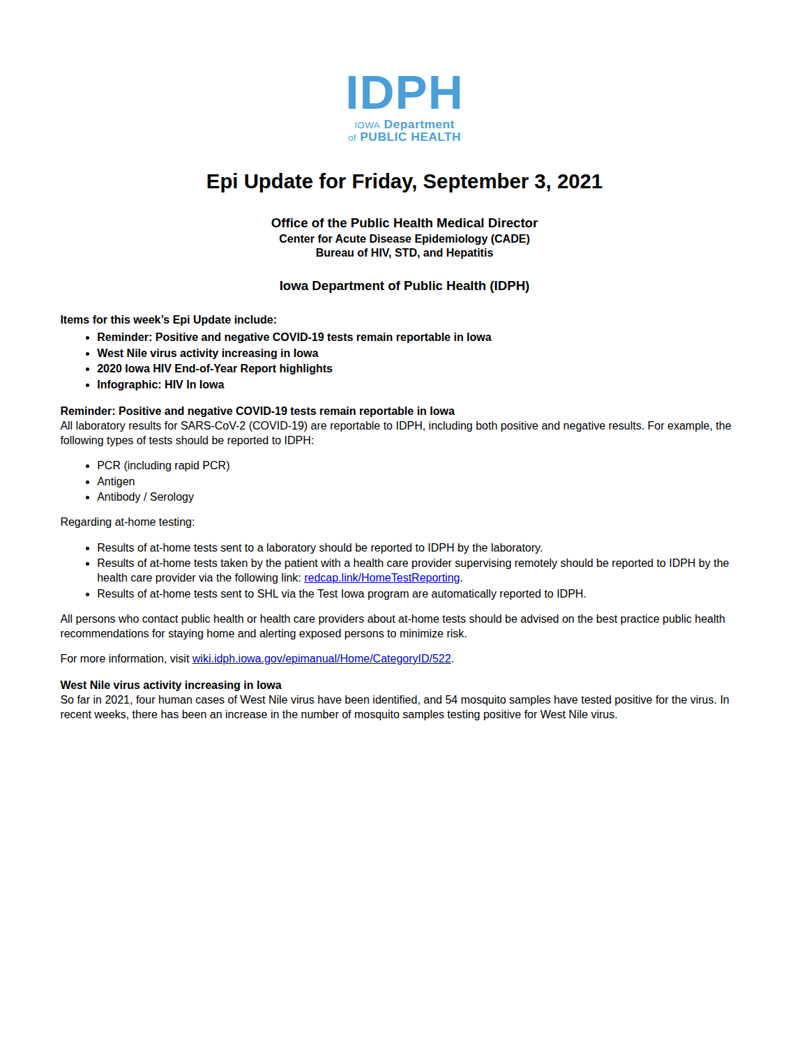IDPH
IOWA Department
of PUBLIC HEALTH
Epi Update for Friday, September 3, 2021
Office of the Public Health Medical Director
Center for Acute Disease Epidemiology (CADE)
Bureau of HIV, STD, and Hepatitis
Iowa Department of Public Health (IDPH)
Items for this week’s Epi Update include:
Reminder: Positive and negative COVID-19 tests remain reportable in Iowa
West Nile virus activity increasing in Iowa
2020 Iowa HIV End-of-Year Report highlights
Infographic: HIV In Iowa
Reminder: Positive and negative COVID-19 tests remain reportable in Iowa
All laboratory results for SARS-CoV-2 (COVID-19) are reportable to IDPH, including both positive and negative results. For example, the following types of tests should be reported to IDPH:
PCR (including rapid PCR)
Antigen
Antibody / Serology
Regarding at-home testing:
Results of at-home tests sent to a laboratory should be reported to IDPH by the laboratory.
Results of at-home tests taken by the patient with a health care provider supervising remotely should be reported to IDPH by the health care provider via the following link: redcap.link/HomeTestReporting.
Results of at-home tests sent to SHL via the Test Iowa program are automatically reported to IDPH.
All persons who contact public health or health care providers about at-home tests should be advised on the best practice public health recommendations for staying home and alerting exposed persons to minimize risk.
For more information, visit wiki.idph.iowa.gov/epimanual/Home/CategoryID/522.
West Nile virus activity increasing in Iowa
So far in 2021, four human cases of West Nile virus have been identified, and 54 mosquito samples have tested positive for the virus. In recent weeks, there has been an increase in the number of mosquito samples testing positive for West Nile virus.